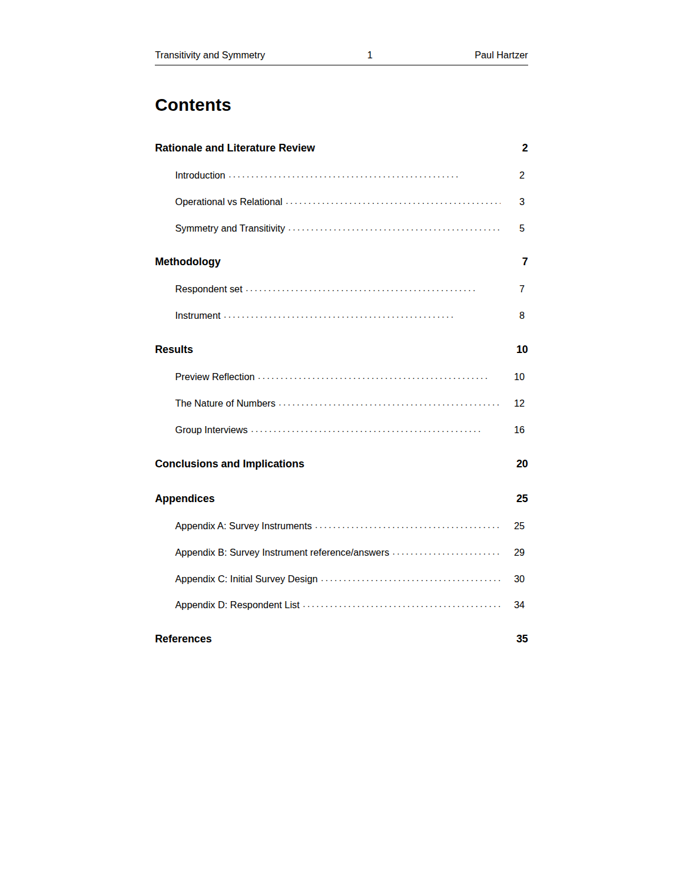Transitivity and Symmetry 1 Paul Hartzer
Contents
Rationale and Literature Review 2
Introduction ................................................... 2
Operational vs Relational ................................................... 3
Symmetry and Transitivity ................................................... 5
Methodology 7
Respondent set ................................................... 7
Instrument ................................................... 8
Results 10
Preview Reflection ................................................... 10
The Nature of Numbers ................................................... 12
Group Interviews ................................................... 16
Conclusions and Implications 20
Appendices 25
Appendix A: Survey Instruments ................................................... 25
Appendix B: Survey Instrument reference/answers ................................................... 29
Appendix C: Initial Survey Design ................................................... 30
Appendix D: Respondent List ................................................... 34
References 35